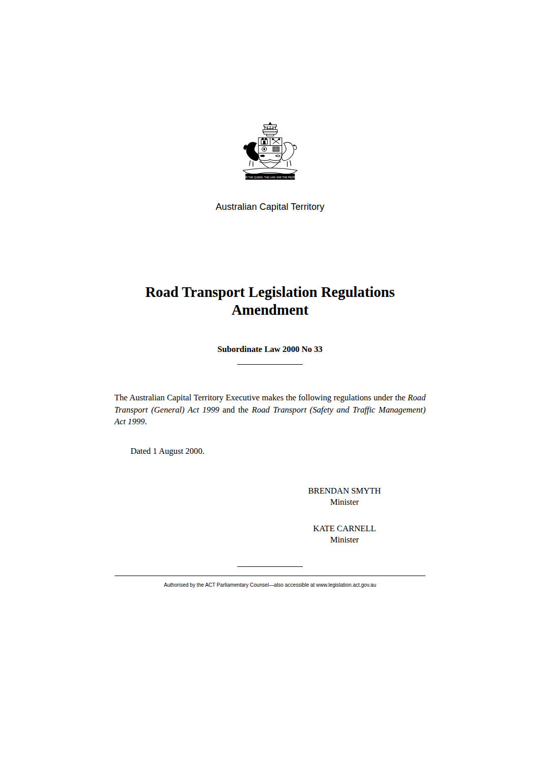FOR THE QUEEN, THE LAW, AND THE PEOPLE
Australian Capital Territory
Road Transport Legislation Regulations Amendment
Subordinate Law 2000 No 33
The Australian Capital Territory Executive makes the following regulations under the Road Transport (General) Act 1999 and the Road Transport (Safety and Traffic Management) Act 1999.
Dated 1 August 2000.
BRENDAN SMYTH Minister
KATE CARNELL Minister
Authorised by the ACT Parliamentary Counsel—also accessible at www.legislation.act.gov.au